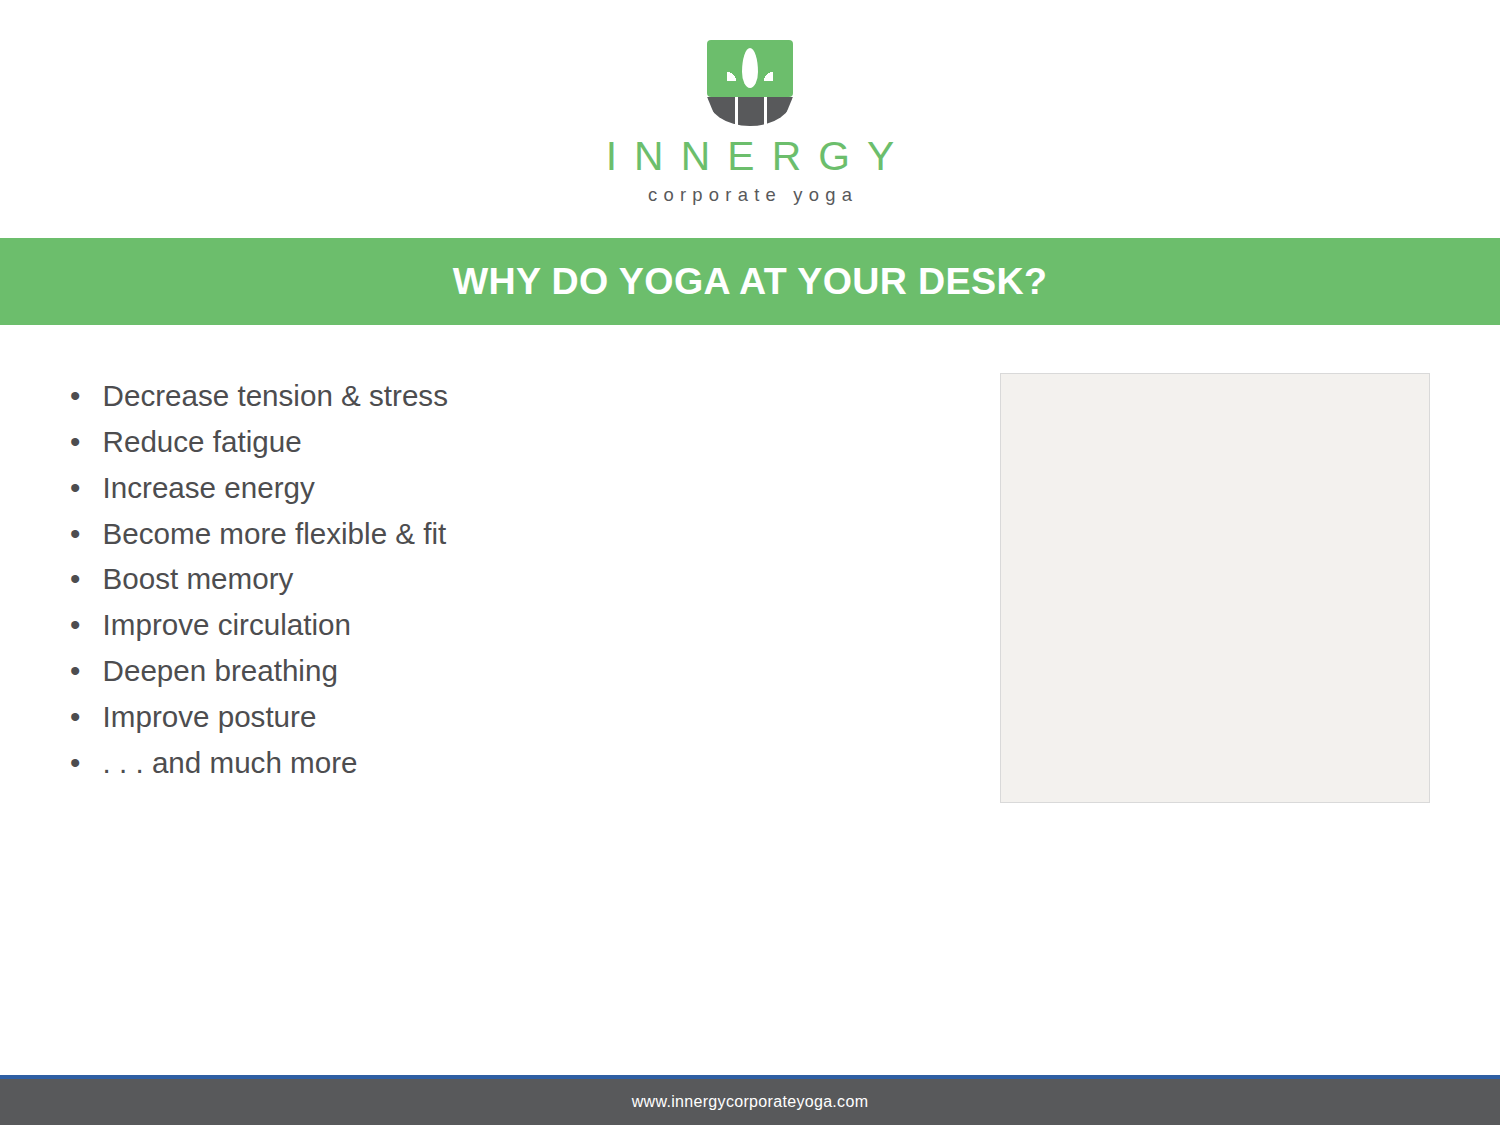INNERGY
corporate yoga
WHY DO YOGA AT YOUR DESK?
Decrease tension & stress
Reduce fatigue
Increase energy
Become more flexible & fit
Boost memory
Improve circulation
Deepen breathing
Improve posture
. . . and much more
Seated desk yoga twist
www.innergycorporateyoga.com